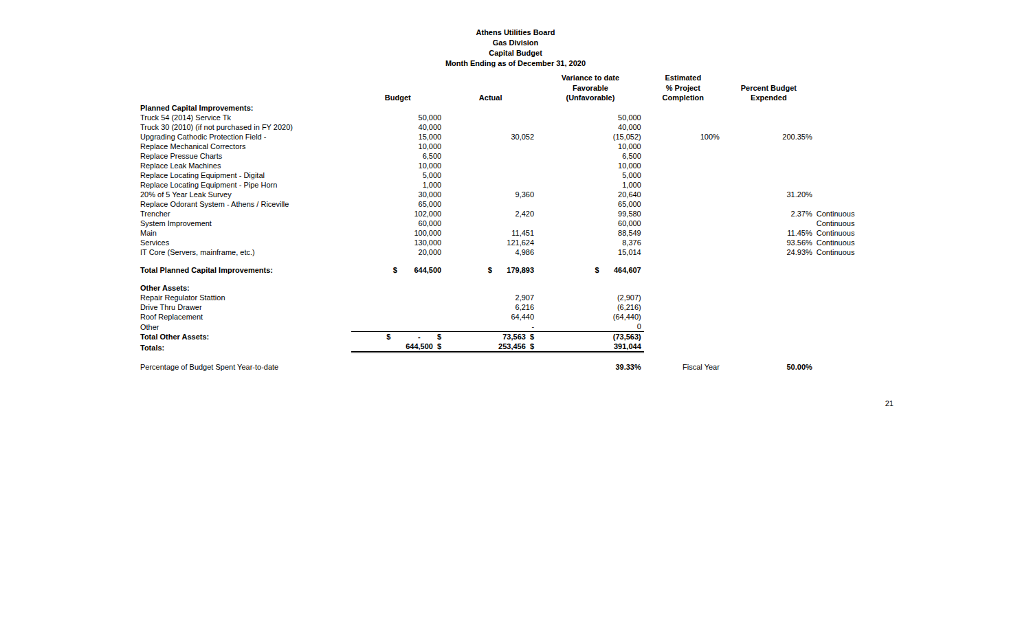Athens Utilities Board
Gas Division
Capital Budget
Month Ending as of December 31, 2020
| | Budget | Actual | Variance to date Favorable (Unfavorable) | Estimated % Project Completion | Percent Budget Expended | |
| --- | --- | --- | --- | --- | --- | --- |
| Planned Capital Improvements: | | | | | | |
| Truck 54 (2014) Service Tk | 50,000 | | 50,000 | | | |
| Truck 30 (2010) (if not purchased in FY 2020) | 40,000 | | 40,000 | | | |
| Upgrading Cathodic Protection Field - | 15,000 | 30,052 | (15,052) | 100% | 200.35% | |
| Replace Mechanical Correctors | 10,000 | | 10,000 | | | |
| Replace Pressue Charts | 6,500 | | 6,500 | | | |
| Replace Leak Machines | 10,000 | | 10,000 | | | |
| Replace Locating Equipment - Digital | 5,000 | | 5,000 | | | |
| Replace Locating Equipment - Pipe Horn | 1,000 | | 1,000 | | | |
| 20% of 5 Year Leak Survey | 30,000 | 9,360 | 20,640 | | 31.20% | |
| Replace Odorant System - Athens / Riceville | 65,000 | | 65,000 | | | |
| Trencher | 102,000 | 2,420 | 99,580 | | 2.37% | Continuous |
| System Improvement | 60,000 | | 60,000 | | | Continuous |
| Main | 100,000 | 11,451 | 88,549 | | 11.45% | Continuous |
| Services | 130,000 | 121,624 | 8,376 | | 93.56% | Continuous |
| IT Core (Servers, mainframe, etc.) | 20,000 | 4,986 | 15,014 | | 24.93% | Continuous |
| Total Planned Capital Improvements: | $ 644,500 | $ 179,893 | $ 464,607 | | | |
| Other Assets: | | | | | | |
| Repair Regulator Stattion | | 2,907 | (2,907) | | | |
| Drive Thru Drawer | | 6,216 | (6,216) | | | |
| Roof Replacement | | 64,440 | (64,440) | | | |
| Other | | - | 0 | | | |
| Total Other Assets: | $ - $ | 73,563 $ | (73,563) | | | |
| Totals: | 644,500 $ | 253,456 $ | 391,044 | | | |
| Percentage of Budget Spent Year-to-date | | | 39.33% | Fiscal Year | 50.00% | |
21